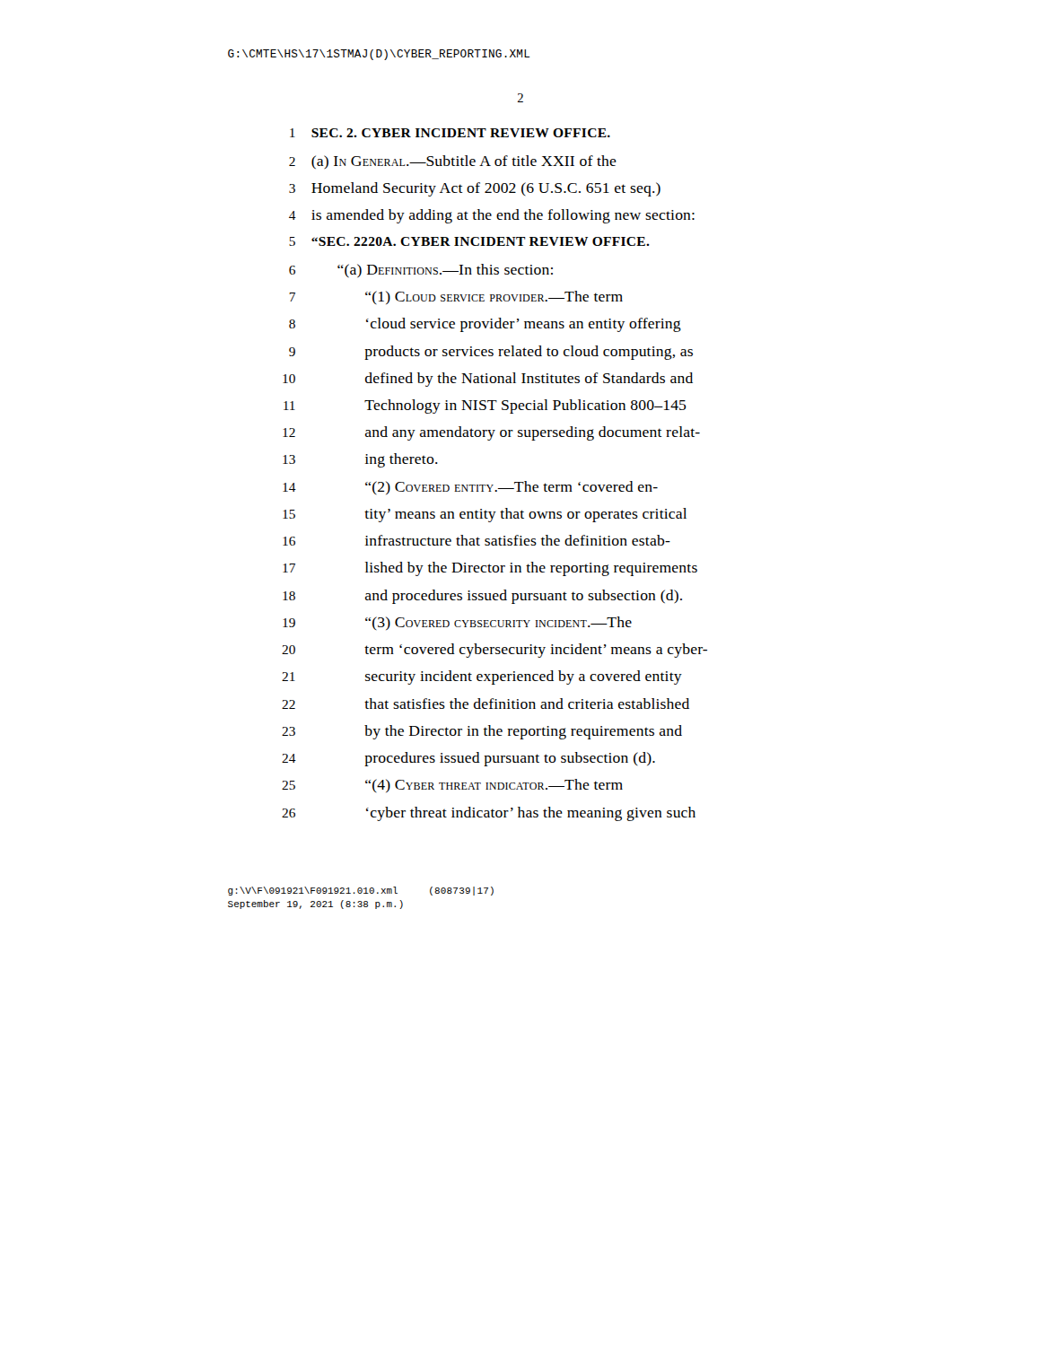G:\CMTE\HS\17\1STMAJ(D)\CYBER_REPORTING.XML
2
1 SEC. 2. CYBER INCIDENT REVIEW OFFICE.
2 (a) In General.—Subtitle A of title XXII of the
3 Homeland Security Act of 2002 (6 U.S.C. 651 et seq.)
4 is amended by adding at the end the following new section:
5 “SEC. 2220A. CYBER INCIDENT REVIEW OFFICE.
6 “(a) Definitions.—In this section:
7 “(1) Cloud service provider.—The term
8 ‘cloud service provider’ means an entity offering
9 products or services related to cloud computing, as
10 defined by the National Institutes of Standards and
11 Technology in NIST Special Publication 800–145
12 and any amendatory or superseding document relat-
13 ing thereto.
14 “(2) Covered entity.—The term ‘covered en-
15 tity’ means an entity that owns or operates critical
16 infrastructure that satisfies the definition estab-
17 lished by the Director in the reporting requirements
18 and procedures issued pursuant to subsection (d).
19 “(3) Covered cybsecurity incident.—The
20 term ‘covered cybersecurity incident’ means a cyber-
21 security incident experienced by a covered entity
22 that satisfies the definition and criteria established
23 by the Director in the reporting requirements and
24 procedures issued pursuant to subsection (d).
25 “(4) Cyber threat indicator.—The term
26 ‘cyber threat indicator’ has the meaning given such
g:\V\F\091921\F091921.010.xml (808739|17)
September 19, 2021 (8:38 p.m.)